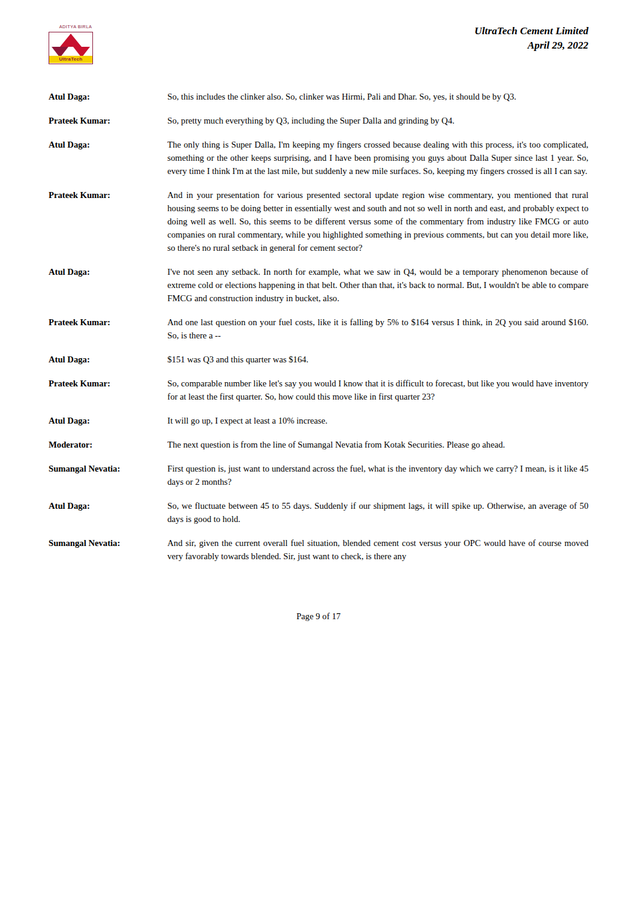ADITYA BIRLA
UltraTech
UltraTech Cement Limited
April 29, 2022
| Atul Daga: | So, this includes the clinker also. So, clinker was Hirmi, Pali and Dhar. So, yes, it should be by Q3. |
| Prateek Kumar: | So, pretty much everything by Q3, including the Super Dalla and grinding by Q4. |
| Atul Daga: | The only thing is Super Dalla, I'm keeping my fingers crossed because dealing with this process, it's too complicated, something or the other keeps surprising, and I have been promising you guys about Dalla Super since last 1 year. So, every time I think I'm at the last mile, but suddenly a new mile surfaces. So, keeping my fingers crossed is all I can say. |
| Prateek Kumar: | And in your presentation for various presented sectoral update region wise commentary, you mentioned that rural housing seems to be doing better in essentially west and south and not so well in north and east, and probably expect to doing well as well. So, this seems to be different versus some of the commentary from industry like FMCG or auto companies on rural commentary, while you highlighted something in previous comments, but can you detail more like, so there's no rural setback in general for cement sector? |
| Atul Daga: | I've not seen any setback. In north for example, what we saw in Q4, would be a temporary phenomenon because of extreme cold or elections happening in that belt. Other than that, it's back to normal. But, I wouldn't be able to compare FMCG and construction industry in bucket, also. |
| Prateek Kumar: | And one last question on your fuel costs, like it is falling by 5% to $164 versus I think, in 2Q you said around $160. So, is there a -- |
| Atul Daga: | $151 was Q3 and this quarter was $164. |
| Prateek Kumar: | So, comparable number like let's say you would I know that it is difficult to forecast, but like you would have inventory for at least the first quarter. So, how could this move like in first quarter 23? |
| Atul Daga: | It will go up, I expect at least a 10% increase. |
| Moderator: | The next question is from the line of Sumangal Nevatia from Kotak Securities. Please go ahead. |
| Sumangal Nevatia: | First question is, just want to understand across the fuel, what is the inventory day which we carry? I mean, is it like 45 days or 2 months? |
| Atul Daga: | So, we fluctuate between 45 to 55 days. Suddenly if our shipment lags, it will spike up. Otherwise, an average of 50 days is good to hold. |
| Sumangal Nevatia: | And sir, given the current overall fuel situation, blended cement cost versus your OPC would have of course moved very favorably towards blended. Sir, just want to check, is there any |
Page 9 of 17